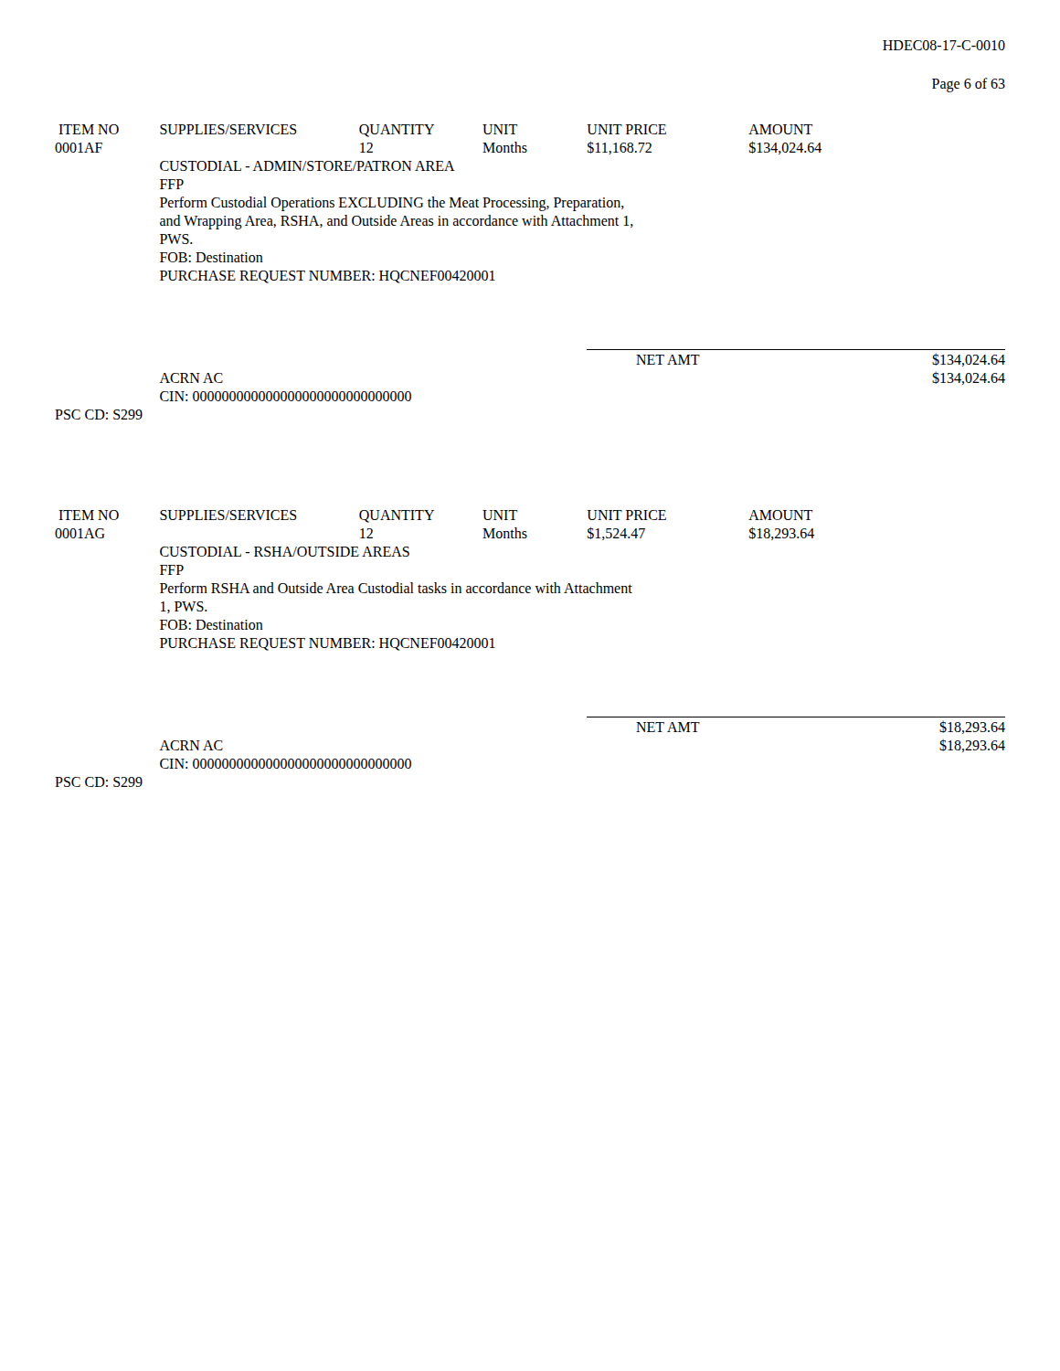HDEC08-17-C-0010
Page 6 of 63
| ITEM NO | SUPPLIES/SERVICES | QUANTITY | UNIT | UNIT PRICE | AMOUNT |
| 0001AF | | 12 | Months | $11,168.72 | $134,024.64 |
| | CUSTODIAL - ADMIN/STORE/PATRON AREA FFP Perform Custodial Operations EXCLUDING the Meat Processing, Preparation, and Wrapping Area, RSHA, and Outside Areas in accordance with Attachment 1, PWS. FOB: Destination PURCHASE REQUEST NUMBER: HQCNEF00420001 |
| | NET AMT | $134,024.64 |
| | ACRN AC | $134,024.64 |
| | CIN: 000000000000000000000000000000 |
| PSC CD: S299 |
| ITEM NO | SUPPLIES/SERVICES | QUANTITY | UNIT | UNIT PRICE | AMOUNT |
| 0001AG | | 12 | Months | $1,524.47 | $18,293.64 |
| | CUSTODIAL - RSHA/OUTSIDE AREAS FFP Perform RSHA and Outside Area Custodial tasks in accordance with Attachment 1, PWS. FOB: Destination PURCHASE REQUEST NUMBER: HQCNEF00420001 |
| | NET AMT | $18,293.64 |
| | ACRN AC | $18,293.64 |
| | CIN: 000000000000000000000000000000 |
| PSC CD: S299 |